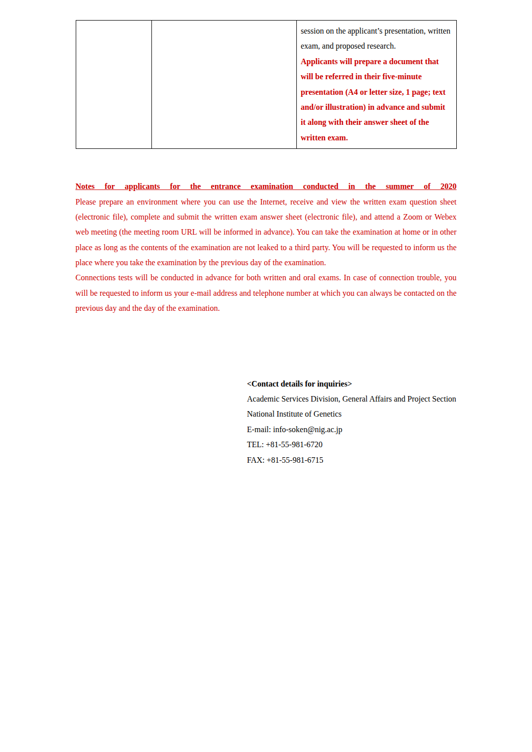| | | session on the applicant’s presentation, written exam, and proposed research. Applicants will prepare a document that will be referred in their five-minute presentation (A4 or letter size, 1 page; text and/or illustration) in advance and submit it along with their answer sheet of the written exam. |
Notes for applicants for the entrance examination conducted in the summer of 2020
Please prepare an environment where you can use the Internet, receive and view the written exam question sheet (electronic file), complete and submit the written exam answer sheet (electronic file), and attend a Zoom or Webex web meeting (the meeting room URL will be informed in advance). You can take the examination at home or in other place as long as the contents of the examination are not leaked to a third party. You will be requested to inform us the place where you take the examination by the previous day of the examination.
Connections tests will be conducted in advance for both written and oral exams. In case of connection trouble, you will be requested to inform us your e-mail address and telephone number at which you can always be contacted on the previous day and the day of the examination.
<Contact details for inquiries>
Academic Services Division, General Affairs and Project Section
National Institute of Genetics
E-mail: info-soken@nig.ac.jp
TEL: +81-55-981-6720
FAX: +81-55-981-6715